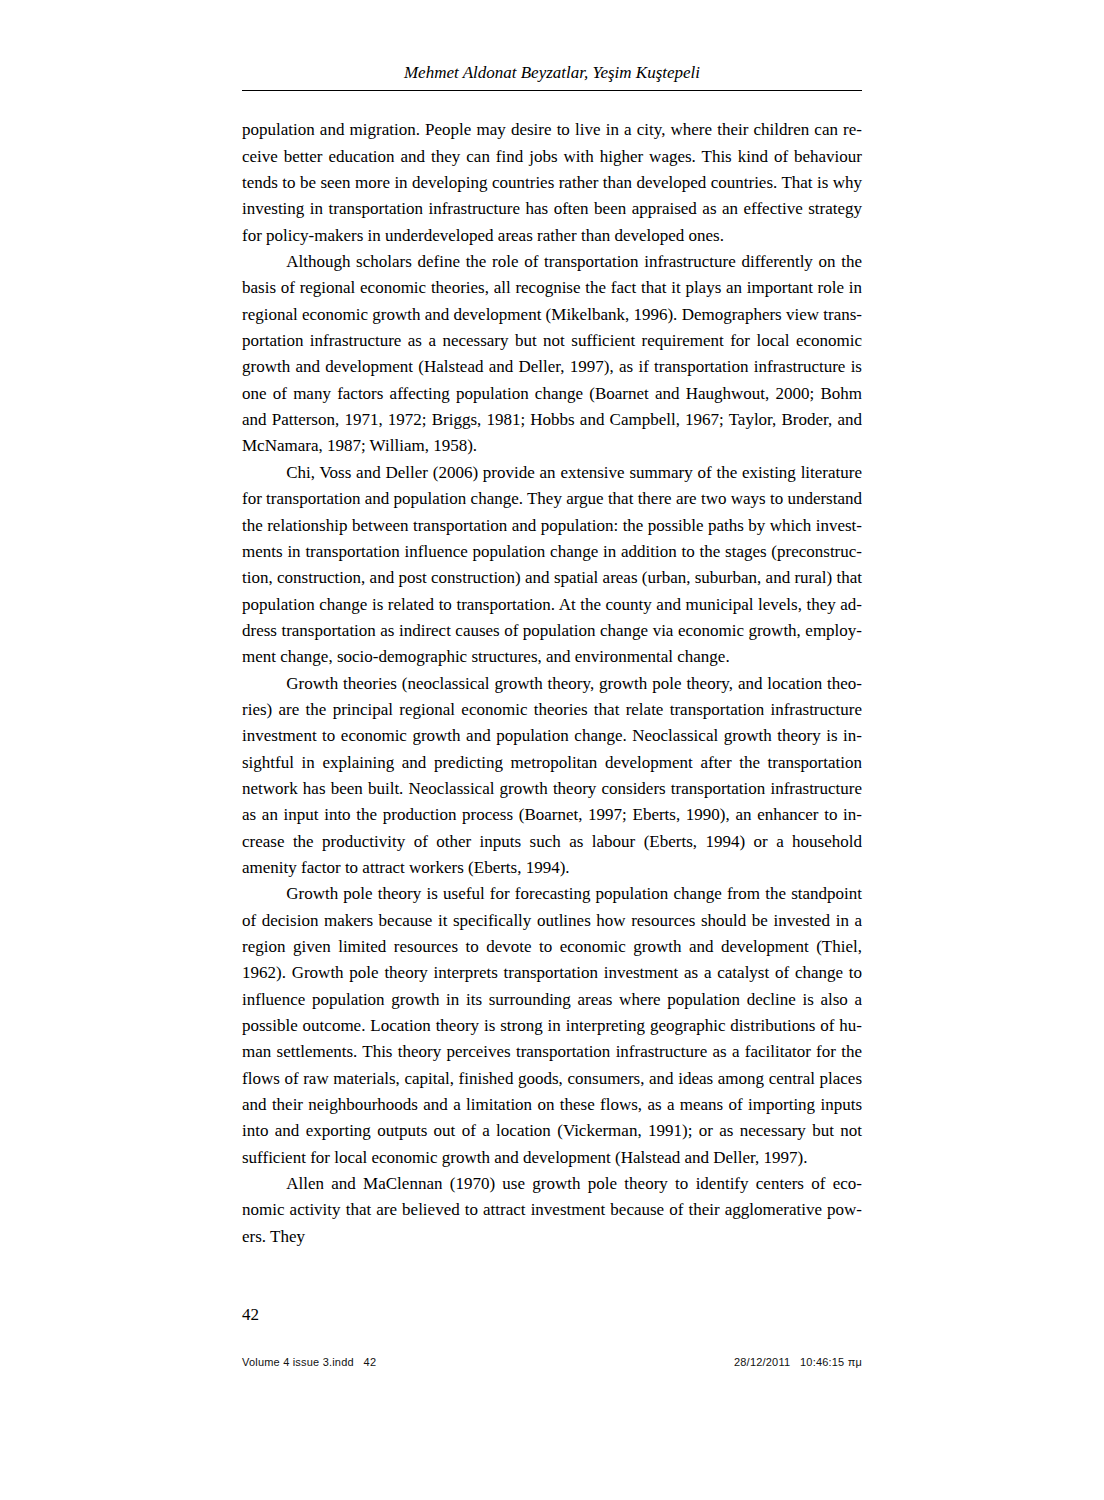Mehmet Aldonat Beyzatlar, Yeşim Kuştepeli
population and migration. People may desire to live in a city, where their children can receive better education and they can find jobs with higher wages. This kind of behaviour tends to be seen more in developing countries rather than developed countries. That is why investing in transportation infrastructure has often been appraised as an effective strategy for policy-makers in underdeveloped areas rather than developed ones.
Although scholars define the role of transportation infrastructure differently on the basis of regional economic theories, all recognise the fact that it plays an important role in regional economic growth and development (Mikelbank, 1996). Demographers view transportation infrastructure as a necessary but not sufficient requirement for local economic growth and development (Halstead and Deller, 1997), as if transportation infrastructure is one of many factors affecting population change (Boarnet and Haughwout, 2000; Bohm and Patterson, 1971, 1972; Briggs, 1981; Hobbs and Campbell, 1967; Taylor, Broder, and McNamara, 1987; William, 1958).
Chi, Voss and Deller (2006) provide an extensive summary of the existing literature for transportation and population change. They argue that there are two ways to understand the relationship between transportation and population: the possible paths by which investments in transportation influence population change in addition to the stages (preconstruction, construction, and post construction) and spatial areas (urban, suburban, and rural) that population change is related to transportation. At the county and municipal levels, they address transportation as indirect causes of population change via economic growth, employment change, socio-demographic structures, and environmental change.
Growth theories (neoclassical growth theory, growth pole theory, and location theories) are the principal regional economic theories that relate transportation infrastructure investment to economic growth and population change. Neoclassical growth theory is insightful in explaining and predicting metropolitan development after the transportation network has been built. Neoclassical growth theory considers transportation infrastructure as an input into the production process (Boarnet, 1997; Eberts, 1990), an enhancer to increase the productivity of other inputs such as labour (Eberts, 1994) or a household amenity factor to attract workers (Eberts, 1994).
Growth pole theory is useful for forecasting population change from the standpoint of decision makers because it specifically outlines how resources should be invested in a region given limited resources to devote to economic growth and development (Thiel, 1962). Growth pole theory interprets transportation investment as a catalyst of change to influence population growth in its surrounding areas where population decline is also a possible outcome. Location theory is strong in interpreting geographic distributions of human settlements. This theory perceives transportation infrastructure as a facilitator for the flows of raw materials, capital, finished goods, consumers, and ideas among central places and their neighbourhoods and a limitation on these flows, as a means of importing inputs into and exporting outputs out of a location (Vickerman, 1991); or as necessary but not sufficient for local economic growth and development (Halstead and Deller, 1997).
Allen and MaClennan (1970) use growth pole theory to identify centers of economic activity that are believed to attract investment because of their agglomerative powers. They
42
Volume 4 issue 3.indd 42
28/12/2011 10:46:15 πμ